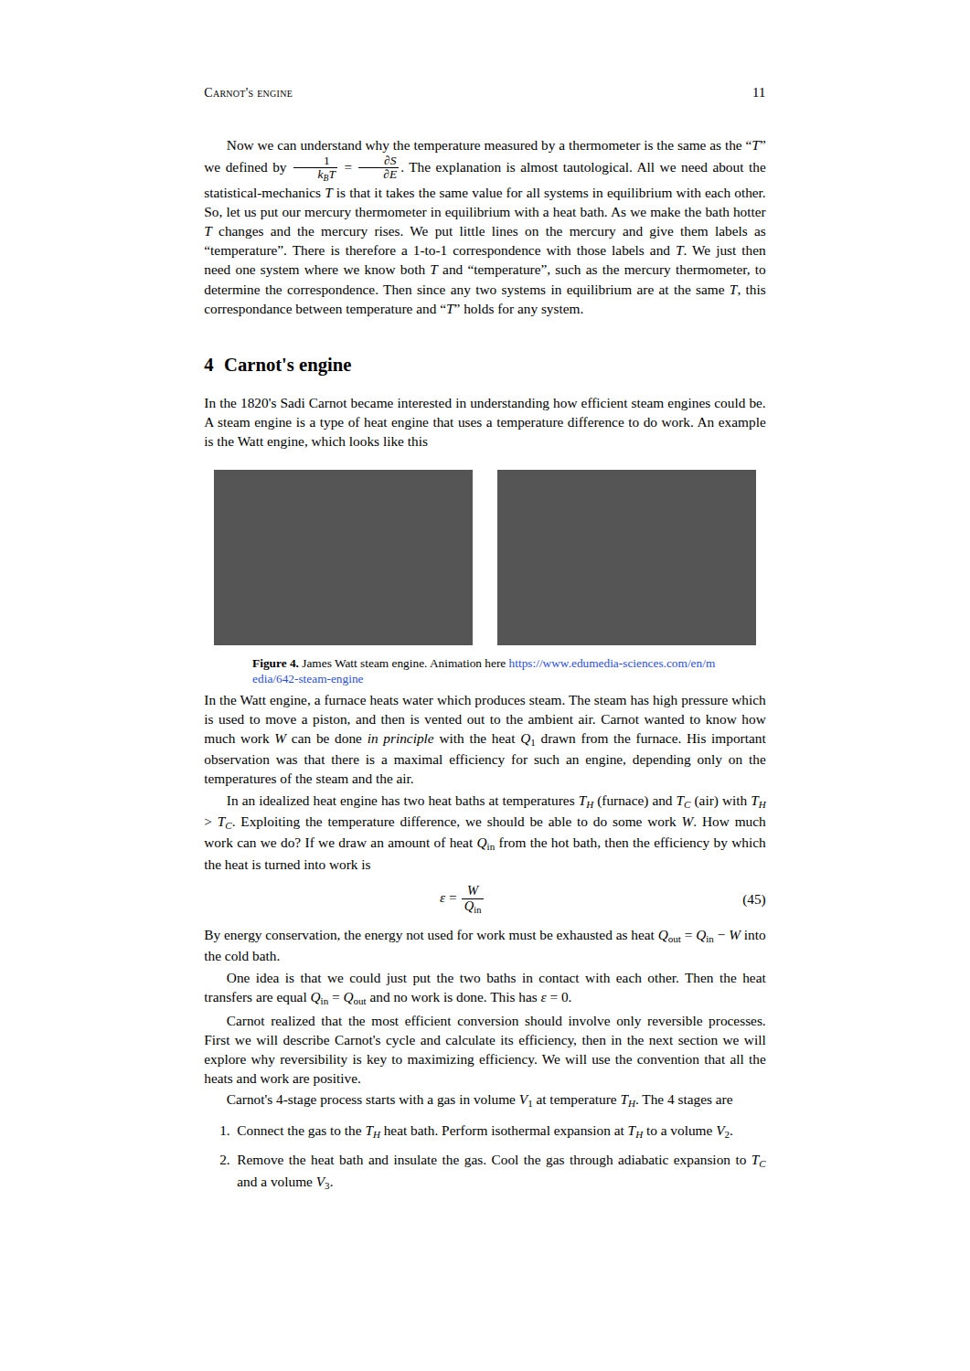Carnot's engine 11
Now we can understand why the temperature measured by a thermometer is the same as the “T” we defined by 1 kBT = ∂S∂E. The explanation is almost tautological. All we need about the statistical-mechanics T is that it takes the same value for all systems in equilibrium with each other. So, let us put our mercury thermometer in equilibrium with a heat bath. As we make the bath hotter T changes and the mercury rises. We put little lines on the mercury and give them labels as “temperature”. There is therefore a 1-to-1 correspondence with those labels and T. We just then need one system where we know both T and “temperature”, such as the mercury thermometer, to determine the correspondence. Then since any two systems in equilibrium are at the same T, this correspondance between temperature and “T” holds for any system.
4 Carnot's engine
In the 1820's Sadi Carnot became interested in understanding how efficient steam engines could be. A steam engine is a type of heat engine that uses a temperature difference to do work. An example is the Watt engine, which looks like this
Figure 4. James Watt steam engine. Animation here https://www.edumedia-sciences.com/en/media/642-steam-engine
In the Watt engine, a furnace heats water which produces steam. The steam has high pressure which is used to move a piston, and then is vented out to the ambient air. Carnot wanted to know how much work W can be done in principle with the heat Q1 drawn from the furnace. His important observation was that there is a maximal efficiency for such an engine, depending only on the temperatures of the steam and the air.
In an idealized heat engine has two heat baths at temperatures TH (furnace) and TC (air) with TH > TC. Exploiting the temperature difference, we should be able to do some work W. How much work can we do? If we draw an amount of heat Qin from the hot bath, then the efficiency by which the heat is turned into work is
ε = WQin (45)
By energy conservation, the energy not used for work must be exhausted as heat Qout = Qin − W into the cold bath.
One idea is that we could just put the two baths in contact with each other. Then the heat transfers are equal Qin = Qout and no work is done. This has ε = 0.
Carnot realized that the most efficient conversion should involve only reversible processes. First we will describe Carnot's cycle and calculate its efficiency, then in the next section we will explore why reversibility is key to maximizing efficiency. We will use the convention that all the heats and work are positive.
Carnot's 4-stage process starts with a gas in volume V1 at temperature TH. The 4 stages are
Connect the gas to the TH heat bath. Perform isothermal expansion at TH to a volume V2.
Remove the heat bath and insulate the gas. Cool the gas through adiabatic expansion to TC and a volume V3.